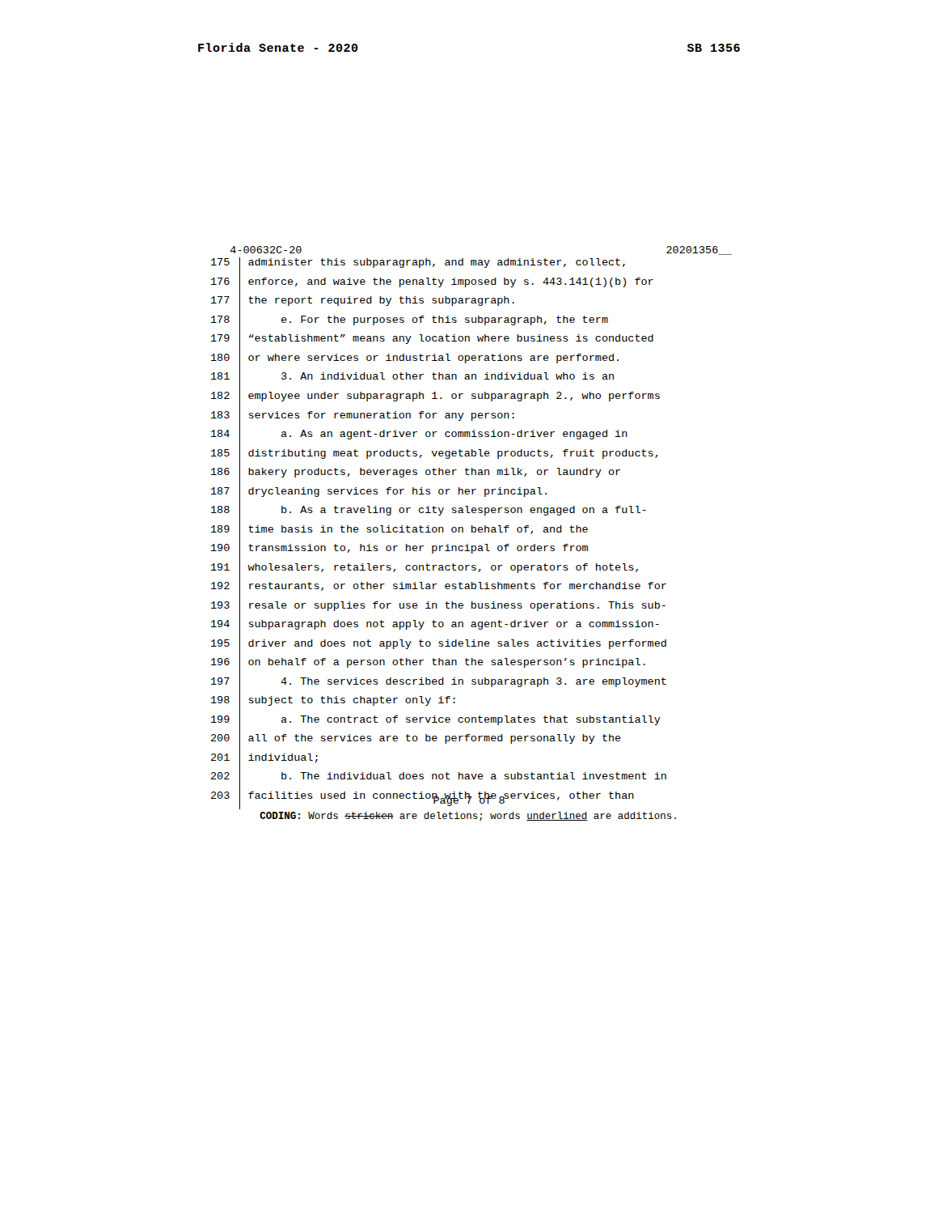Florida Senate - 2020
SB 1356
4-00632C-20
20201356__
175
administer this subparagraph, and may administer, collect,
176
enforce, and waive the penalty imposed by s. 443.141(1)(b) for
177
the report required by this subparagraph.
178
e. For the purposes of this subparagraph, the term
179
“establishment” means any location where business is conducted
180
or where services or industrial operations are performed.
181
3. An individual other than an individual who is an
182
employee under subparagraph 1. or subparagraph 2., who performs
183
services for remuneration for any person:
184
a. As an agent-driver or commission-driver engaged in
185
distributing meat products, vegetable products, fruit products,
186
bakery products, beverages other than milk, or laundry or
187
drycleaning services for his or her principal.
188
b. As a traveling or city salesperson engaged on a full-
189
time basis in the solicitation on behalf of, and the
190
transmission to, his or her principal of orders from
191
wholesalers, retailers, contractors, or operators of hotels,
192
restaurants, or other similar establishments for merchandise for
193
resale or supplies for use in the business operations. This sub-
194
subparagraph does not apply to an agent-driver or a commission-
195
driver and does not apply to sideline sales activities performed
196
on behalf of a person other than the salesperson’s principal.
197
4. The services described in subparagraph 3. are employment
198
subject to this chapter only if:
199
a. The contract of service contemplates that substantially
200
all of the services are to be performed personally by the
201
individual;
202
b. The individual does not have a substantial investment in
203
facilities used in connection with the services, other than
Page 7 of 8
CODING: Words stricken are deletions; words underlined are additions.